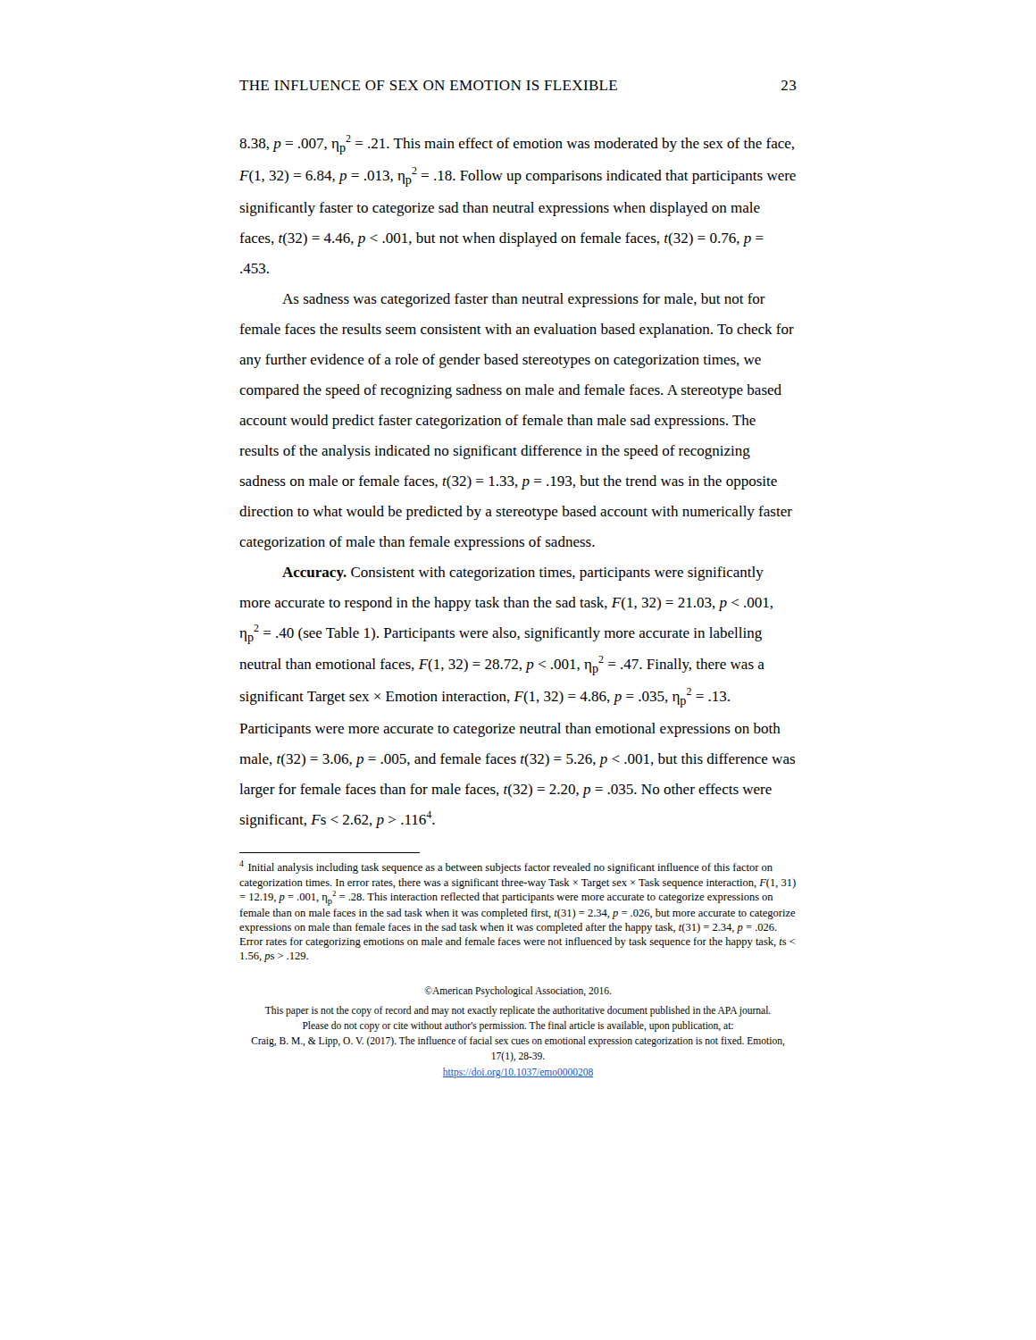The influence of sex on emotion is flexible 23
8.38, p = .007, ηp2 = .21. This main effect of emotion was moderated by the sex of the face, F(1, 32) = 6.84, p = .013, ηp2 = .18. Follow up comparisons indicated that participants were significantly faster to categorize sad than neutral expressions when displayed on male faces, t(32) = 4.46, p < .001, but not when displayed on female faces, t(32) = 0.76, p = .453.
As sadness was categorized faster than neutral expressions for male, but not for female faces the results seem consistent with an evaluation based explanation. To check for any further evidence of a role of gender based stereotypes on categorization times, we compared the speed of recognizing sadness on male and female faces. A stereotype based account would predict faster categorization of female than male sad expressions. The results of the analysis indicated no significant difference in the speed of recognizing sadness on male or female faces, t(32) = 1.33, p = .193, but the trend was in the opposite direction to what would be predicted by a stereotype based account with numerically faster categorization of male than female expressions of sadness.
Accuracy. Consistent with categorization times, participants were significantly more accurate to respond in the happy task than the sad task, F(1, 32) = 21.03, p < .001, ηp2 = .40 (see Table 1). Participants were also, significantly more accurate in labelling neutral than emotional faces, F(1, 32) = 28.72, p < .001, ηp2 = .47. Finally, there was a significant Target sex × Emotion interaction, F(1, 32) = 4.86, p = .035, ηp2 = .13. Participants were more accurate to categorize neutral than emotional expressions on both male, t(32) = 3.06, p = .005, and female faces t(32) = 5.26, p < .001, but this difference was larger for female faces than for male faces, t(32) = 2.20, p = .035. No other effects were significant, Fs < 2.62, p > .1164.
4 Initial analysis including task sequence as a between subjects factor revealed no significant influence of this factor on categorization times. In error rates, there was a significant three-way Task × Target sex × Task sequence interaction, F(1, 31) = 12.19, p = .001, ηp2 = .28. This interaction reflected that participants were more accurate to categorize expressions on female than on male faces in the sad task when it was completed first, t(31) = 2.34, p = .026, but more accurate to categorize expressions on male than female faces in the sad task when it was completed after the happy task, t(31) = 2.34, p = .026. Error rates for categorizing emotions on male and female faces were not influenced by task sequence for the happy task, ts < 1.56, ps > .129.
©American Psychological Association, 2016.
This paper is not the copy of record and may not exactly replicate the authoritative document published in the APA journal.
Please do not copy or cite without author's permission. The final article is available, upon publication, at:
Craig, B. M., & Lipp, O. V. (2017). The influence of facial sex cues on emotional expression categorization is not fixed. Emotion, 17(1), 28-39.
https://doi.org/10.1037/emo0000208